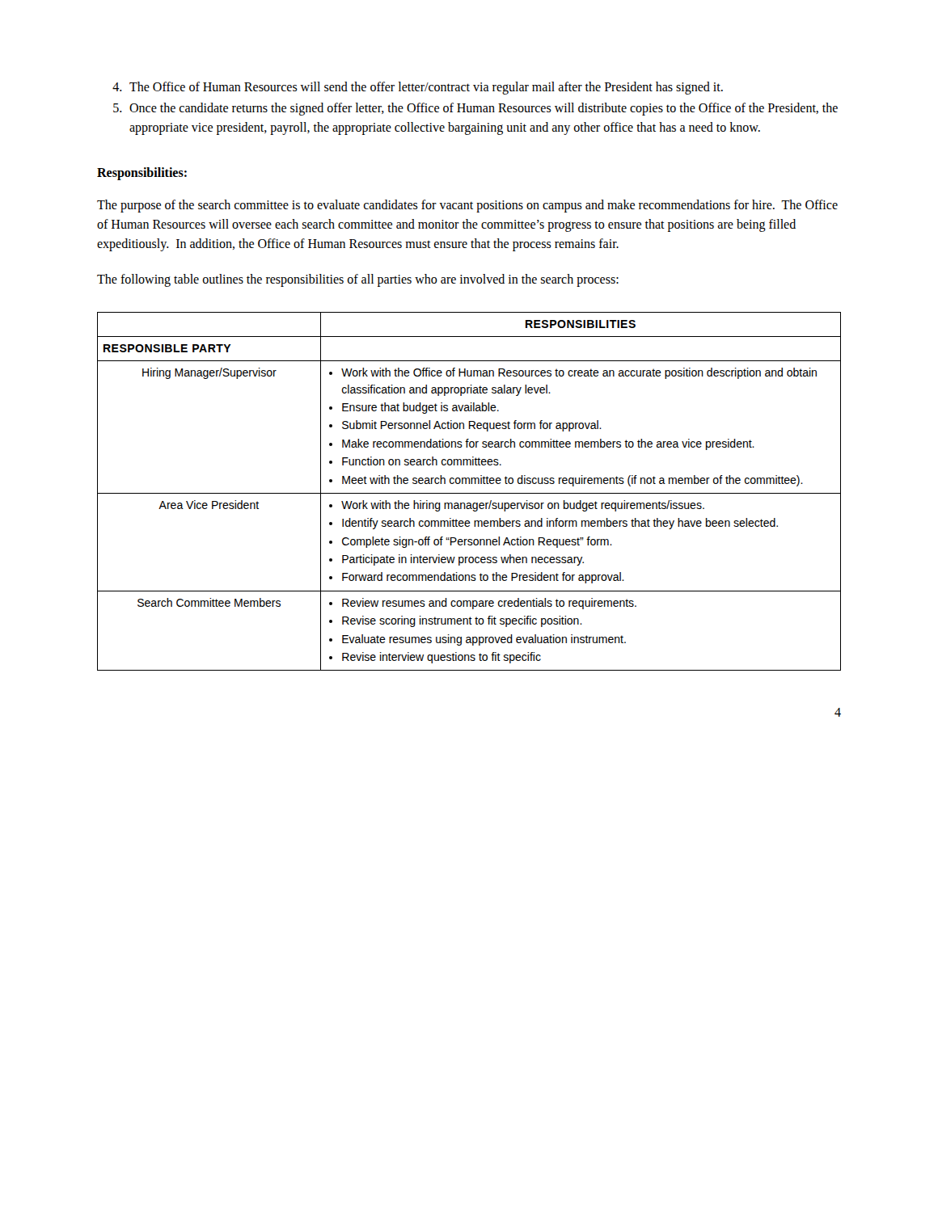The Office of Human Resources will send the offer letter/contract via regular mail after the President has signed it.
Once the candidate returns the signed offer letter, the Office of Human Resources will distribute copies to the Office of the President, the appropriate vice president, payroll, the appropriate collective bargaining unit and any other office that has a need to know.
Responsibilities:
The purpose of the search committee is to evaluate candidates for vacant positions on campus and make recommendations for hire. The Office of Human Resources will oversee each search committee and monitor the committee’s progress to ensure that positions are being filled expeditiously. In addition, the Office of Human Resources must ensure that the process remains fair.
The following table outlines the responsibilities of all parties who are involved in the search process:
| | RESPONSIBILITIES |
| RESPONSIBLE PARTY | |
| Hiring Manager/Supervisor | Work with the Office of Human Resources to create an accurate position description and obtain classification and appropriate salary level. Ensure that budget is available. Submit Personnel Action Request form for approval. Make recommendations for search committee members to the area vice president. Function on search committees. Meet with the search committee to discuss requirements (if not a member of the committee). |
| Area Vice President | Work with the hiring manager/supervisor on budget requirements/issues. Identify search committee members and inform members that they have been selected. Complete sign-off of “Personnel Action Request” form. Participate in interview process when necessary. Forward recommendations to the President for approval. |
| Search Committee Members | Review resumes and compare credentials to requirements. Revise scoring instrument to fit specific position. Evaluate resumes using approved evaluation instrument. Revise interview questions to fit specific |
4